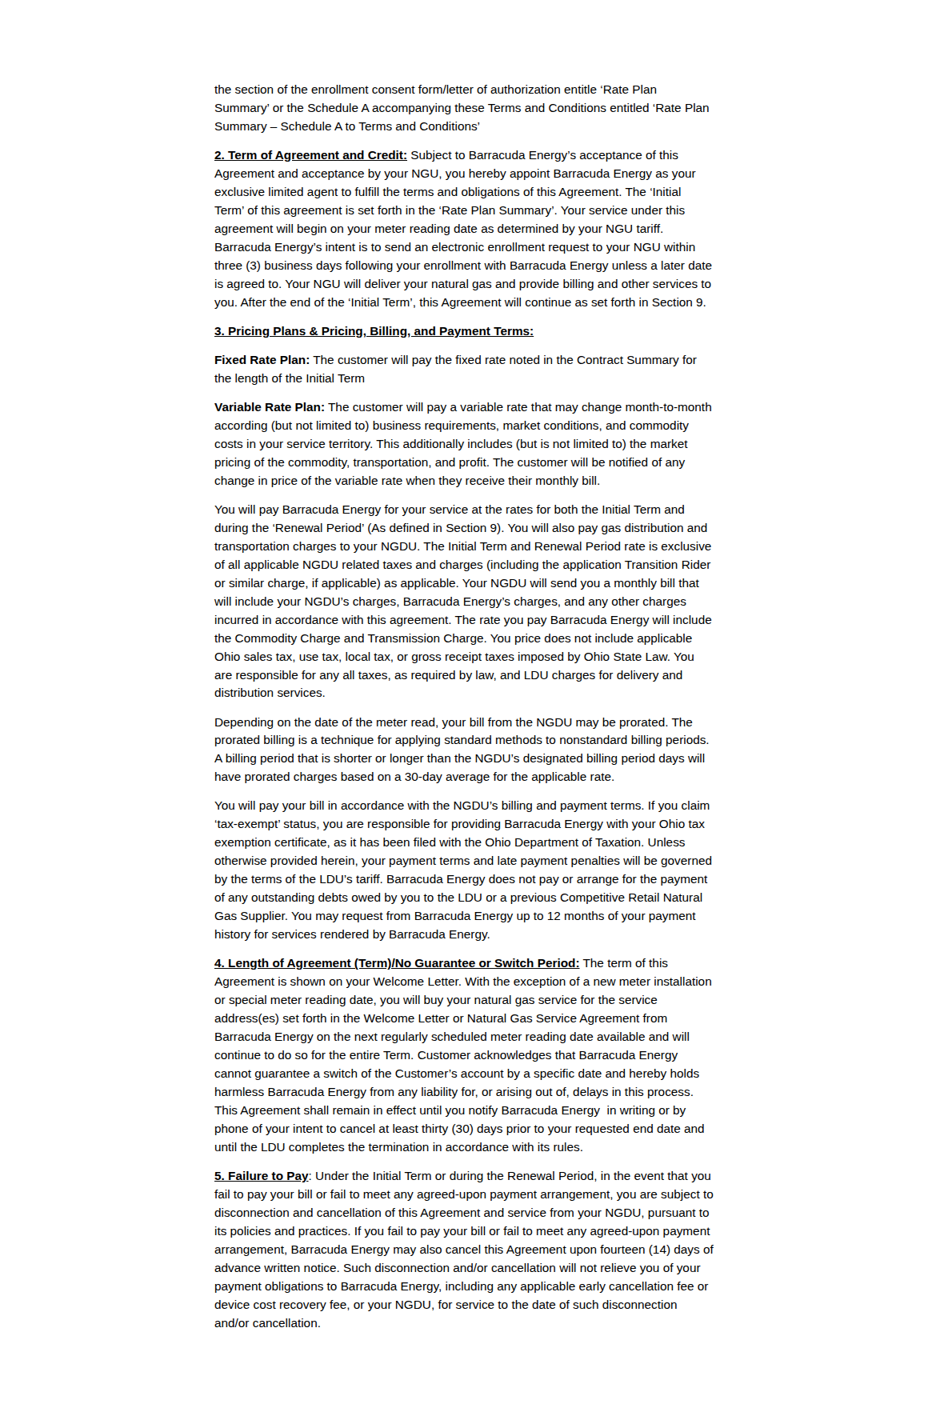the section of the enrollment consent form/letter of authorization entitle ‘Rate Plan Summary’ or the Schedule A accompanying these Terms and Conditions entitled ‘Rate Plan Summary – Schedule A to Terms and Conditions’
2. Term of Agreement and Credit: Subject to Barracuda Energy’s acceptance of this Agreement and acceptance by your NGU, you hereby appoint Barracuda Energy as your exclusive limited agent to fulfill the terms and obligations of this Agreement. The ‘Initial Term’ of this agreement is set forth in the ‘Rate Plan Summary’. Your service under this agreement will begin on your meter reading date as determined by your NGU tariff. Barracuda Energy’s intent is to send an electronic enrollment request to your NGU within three (3) business days following your enrollment with Barracuda Energy unless a later date is agreed to. Your NGU will deliver your natural gas and provide billing and other services to you. After the end of the ‘Initial Term’, this Agreement will continue as set forth in Section 9.
3. Pricing Plans & Pricing, Billing, and Payment Terms:
Fixed Rate Plan: The customer will pay the fixed rate noted in the Contract Summary for the length of the Initial Term
Variable Rate Plan: The customer will pay a variable rate that may change month-to-month according (but not limited to) business requirements, market conditions, and commodity costs in your service territory. This additionally includes (but is not limited to) the market pricing of the commodity, transportation, and profit. The customer will be notified of any change in price of the variable rate when they receive their monthly bill.
You will pay Barracuda Energy for your service at the rates for both the Initial Term and during the ‘Renewal Period’ (As defined in Section 9). You will also pay gas distribution and transportation charges to your NGDU. The Initial Term and Renewal Period rate is exclusive of all applicable NGDU related taxes and charges (including the application Transition Rider or similar charge, if applicable) as applicable. Your NGDU will send you a monthly bill that will include your NGDU’s charges, Barracuda Energy’s charges, and any other charges incurred in accordance with this agreement. The rate you pay Barracuda Energy will include the Commodity Charge and Transmission Charge. You price does not include applicable Ohio sales tax, use tax, local tax, or gross receipt taxes imposed by Ohio State Law. You are responsible for any all taxes, as required by law, and LDU charges for delivery and distribution services.
Depending on the date of the meter read, your bill from the NGDU may be prorated. The prorated billing is a technique for applying standard methods to nonstandard billing periods. A billing period that is shorter or longer than the NGDU’s designated billing period days will have prorated charges based on a 30-day average for the applicable rate.
You will pay your bill in accordance with the NGDU’s billing and payment terms. If you claim ‘tax-exempt’ status, you are responsible for providing Barracuda Energy with your Ohio tax exemption certificate, as it has been filed with the Ohio Department of Taxation. Unless otherwise provided herein, your payment terms and late payment penalties will be governed by the terms of the LDU’s tariff. Barracuda Energy does not pay or arrange for the payment of any outstanding debts owed by you to the LDU or a previous Competitive Retail Natural Gas Supplier. You may request from Barracuda Energy up to 12 months of your payment history for services rendered by Barracuda Energy.
4. Length of Agreement (Term)/No Guarantee or Switch Period: The term of this Agreement is shown on your Welcome Letter. With the exception of a new meter installation or special meter reading date, you will buy your natural gas service for the service address(es) set forth in the Welcome Letter or Natural Gas Service Agreement from Barracuda Energy on the next regularly scheduled meter reading date available and will continue to do so for the entire Term. Customer acknowledges that Barracuda Energy cannot guarantee a switch of the Customer’s account by a specific date and hereby holds harmless Barracuda Energy from any liability for, or arising out of, delays in this process. This Agreement shall remain in effect until you notify Barracuda Energy in writing or by phone of your intent to cancel at least thirty (30) days prior to your requested end date and until the LDU completes the termination in accordance with its rules.
5. Failure to Pay: Under the Initial Term or during the Renewal Period, in the event that you fail to pay your bill or fail to meet any agreed-upon payment arrangement, you are subject to disconnection and cancellation of this Agreement and service from your NGDU, pursuant to its policies and practices. If you fail to pay your bill or fail to meet any agreed-upon payment arrangement, Barracuda Energy may also cancel this Agreement upon fourteen (14) days of advance written notice. Such disconnection and/or cancellation will not relieve you of your payment obligations to Barracuda Energy, including any applicable early cancellation fee or device cost recovery fee, or your NGDU, for service to the date of such disconnection and/or cancellation.